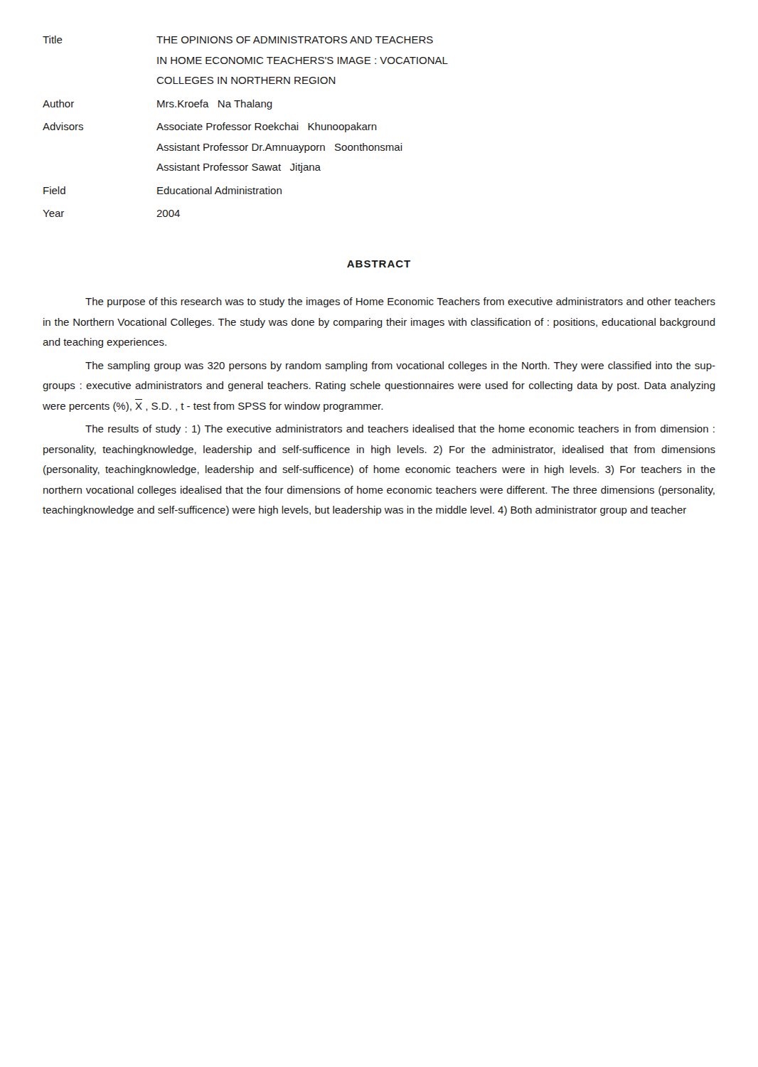| Title | THE OPINIONS OF ADMINISTRATORS AND TEACHERS IN HOME ECONOMIC TEACHERS'S IMAGE : VOCATIONAL COLLEGES IN NORTHERN REGION |
| Author | Mrs.Kroefa Na Thalang |
| Advisors | Associate Professor Roekchai Khunoopakarn Assistant Professor Dr.Amnuayporn Soonthonsmai Assistant Professor Sawat Jitjana |
| Field | Educational Administration |
| Year | 2004 |
ABSTRACT
The purpose of this research was to study the images of Home Economic Teachers from executive administrators and other teachers in the Northern Vocational Colleges. The study was done by comparing their images with classification of : positions, educational background and teaching experiences.
The sampling group was 320 persons by random sampling from vocational colleges in the North. They were classified into the sup-groups : executive administrators and general teachers. Rating schele questionnaires were used for collecting data by post. Data analyzing were percents (%), X , S.D. , t - test from SPSS for window programmer.
The results of study : 1) The executive administrators and teachers idealised that the home economic teachers in from dimension : personality, teachingknowledge, leadership and self-sufficence in high levels. 2) For the administrator, idealised that from dimensions (personality, teachingknowledge, leadership and self-sufficence) of home economic teachers were in high levels. 3) For teachers in the northern vocational colleges idealised that the four dimensions of home economic teachers were different. The three dimensions (personality, teachingknowledge and self-sufficence) were high levels, but leadership was in the middle level. 4) Both administrator group and teacher